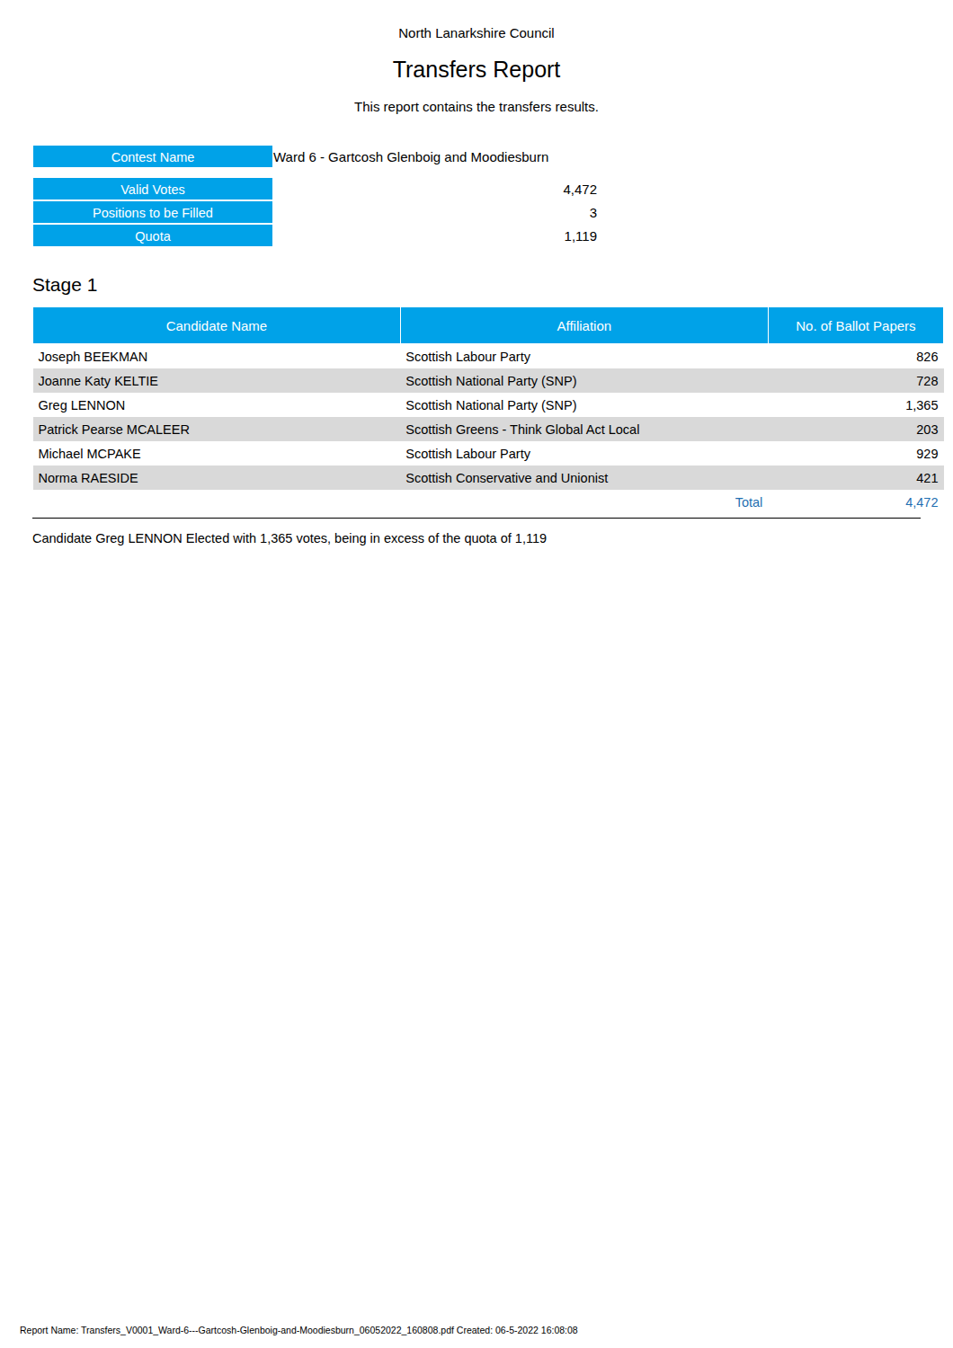North Lanarkshire Council
Transfers Report
This report contains the transfers results.
| Contest Name | Ward 6 - Gartcosh Glenboig and Moodiesburn |
| Valid Votes | 4,472 |
| Positions to be Filled | 3 |
| Quota | 1,119 |
Stage 1
| Candidate Name | Affiliation | No. of Ballot Papers |
| --- | --- | --- |
| Joseph BEEKMAN | Scottish Labour Party | 826 |
| Joanne Katy KELTIE | Scottish National Party (SNP) | 728 |
| Greg LENNON | Scottish National Party (SNP) | 1,365 |
| Patrick Pearse MCALEER | Scottish Greens - Think Global Act Local | 203 |
| Michael MCPAKE | Scottish Labour Party | 929 |
| Norma RAESIDE | Scottish Conservative and Unionist | 421 |
| | Total | 4,472 |
Candidate Greg LENNON Elected with 1,365 votes, being in excess of the quota of 1,119
Report Name: Transfers_V0001_Ward-6---Gartcosh-Glenboig-and-Moodiesburn_06052022_160808.pdf Created: 06-5-2022 16:08:08